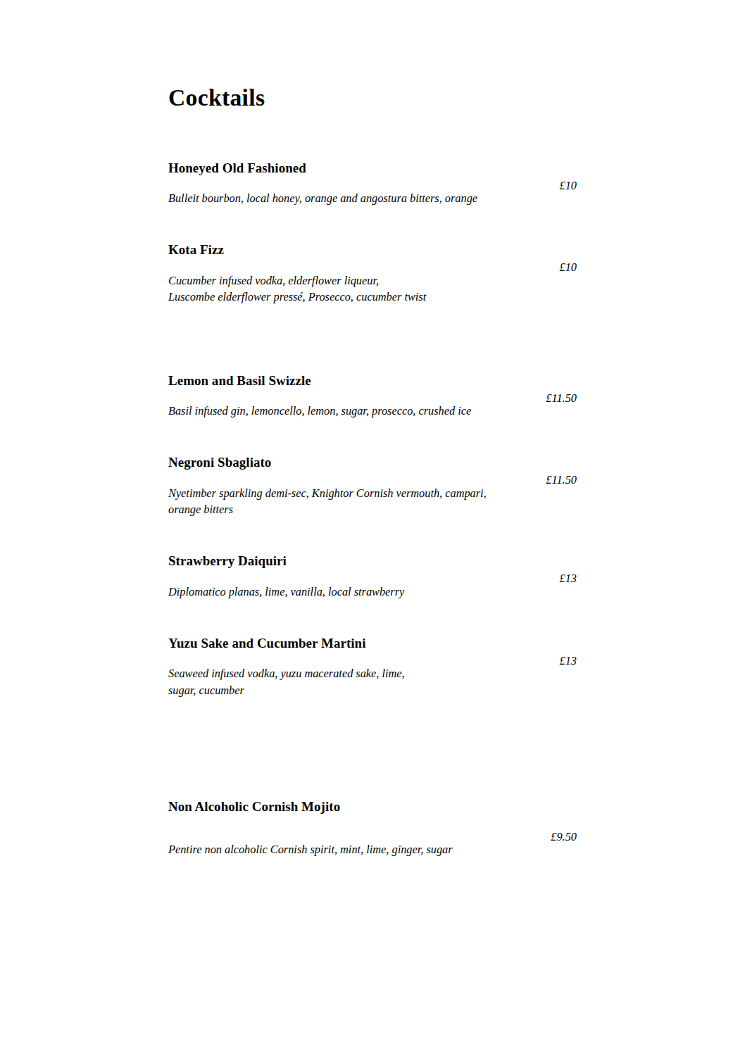Cocktails
Honeyed Old Fashioned
Bulleit bourbon, local honey, orange and angostura bitters, orange
£10
Kota Fizz
Cucumber infused vodka, elderflower liqueur,
Luscombe elderflower pressé, Prosecco, cucumber twist
£10
Lemon and Basil Swizzle
Basil infused gin, lemoncello, lemon, sugar, prosecco, crushed ice
£11.50
Negroni Sbagliato
Nyetimber sparkling demi-sec, Knightor Cornish vermouth, campari, orange bitters
£11.50
Strawberry Daiquiri
Diplomatico planas, lime, vanilla, local strawberry
£13
Yuzu Sake and Cucumber Martini
Seaweed infused vodka, yuzu macerated sake, lime,
sugar, cucumber
£13
Non Alcoholic Cornish Mojito
Pentire non alcoholic Cornish spirit, mint, lime, ginger, sugar
£9.50